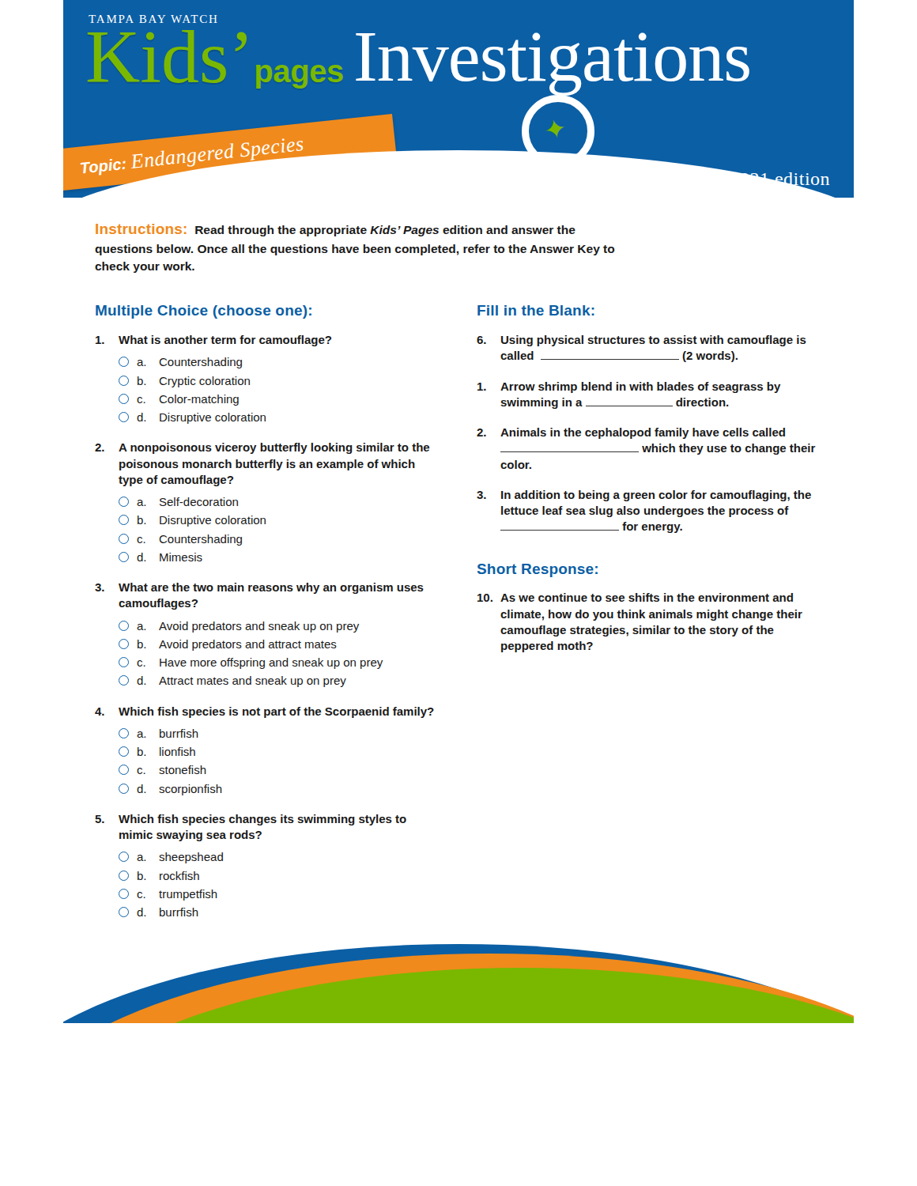TAMPA BAY WATCH
Kids’pages
Investigations
✦
Topic: Endangered Species
Fall 2021 edition
Instructions: Read through the appropriate Kids’ Pages edition and answer the questions below. Once all the questions have been completed, refer to the Answer Key to check your work.
Multiple Choice (choose one):
What is another term for camouflage?
a. Countershading
b. Cryptic coloration
c. Color-matching
d. Disruptive coloration
A nonpoisonous viceroy butterfly looking similar to the poisonous monarch butterfly is an example of which type of camouflage?
a. Self-decoration
b. Disruptive coloration
c. Countershading
d. Mimesis
What are the two main reasons why an organism uses camouflages?
a. Avoid predators and sneak up on prey
b. Avoid predators and attract mates
c. Have more offspring and sneak up on prey
d. Attract mates and sneak up on prey
Which fish species is not part of the Scorpaenid family?
a. burrfish
b. lionfish
c. stonefish
d. scorpionfish
Which fish species changes its swimming styles to mimic swaying sea rods?
a. sheepshead
b. rockfish
c. trumpetfish
d. burrfish
Fill in the Blank:
Using physical structures to assist with camouflage is called (2 words).
Arrow shrimp blend in with blades of seagrass by swimming in a direction.
Animals in the cephalopod family have cells called which they use to change their color.
In addition to being a green color for camouflaging, the lettuce leaf sea slug also undergoes the process of for energy.
Short Response:
As we continue to see shifts in the environment and climate, how do you think animals might change their camouflage strategies, similar to the story of the peppered moth?